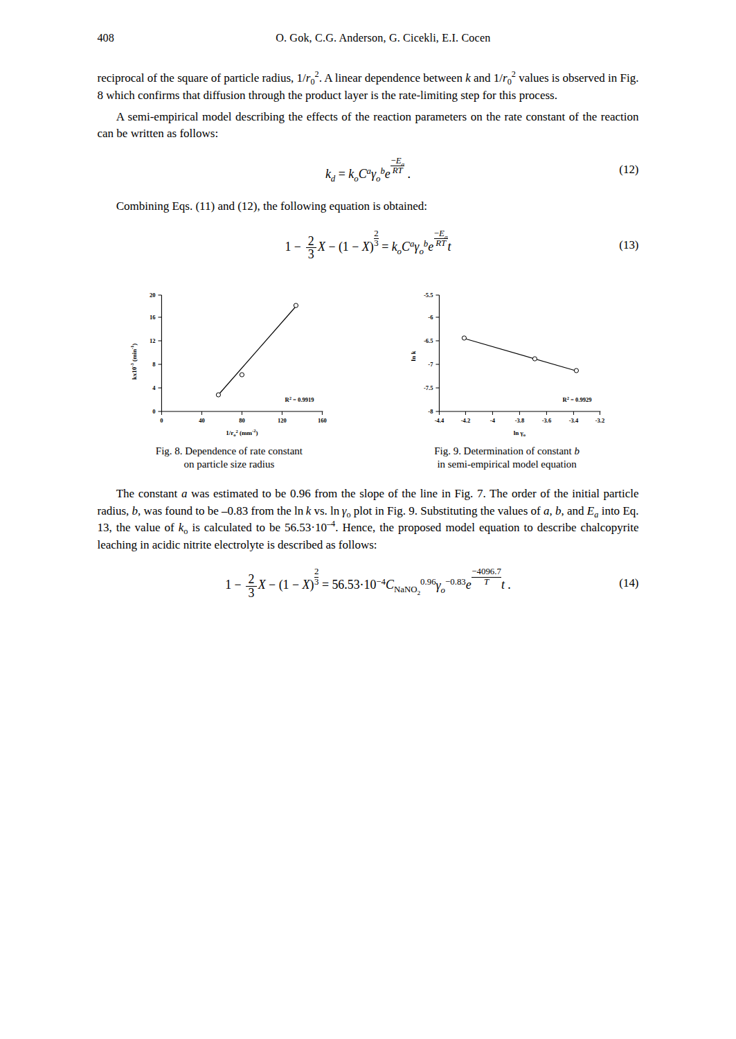408 O. Gok, C.G. Anderson, G. Cicekli, E.I. Cocen
reciprocal of the square of particle radius, 1/r02. A linear dependence between k and 1/r02 values is observed in Fig. 8 which confirms that diffusion through the product layer is the rate-limiting step for this process.
A semi-empirical model describing the effects of the reaction parameters on the rate constant of the reaction can be written as follows:
kd = ko Caγobe−Ea RT . (12)
Combining Eqs. (11) and (12), the following equation is obtained:
1 − 23 X − (1 − X)23 = ko Caγobe−Ea RT t (13)
0 4 8 12 16 20 0 40 80 120 160 R2 = 0.9919 1/ro2 (mm-2) kx10-3 (min-1)
Fig. 8. Dependence of rate constant on particle size radius
-8 -7.5 -7 -6.5 -6 -5.5 -4.4 -4.2 -4 -3.8 -3.6 -3.4 -3.2 R2 = 0.9929 ln γo ln k
Fig. 9. Determination of constant b in semi-empirical model equation
The constant a was estimated to be 0.96 from the slope of the line in Fig. 7. The order of the initial particle radius, b, was found to be –0.83 from the ln k vs. ln γo plot in Fig. 9. Substituting the values of a, b, and Ea into Eq. 13, the value of ko is calculated to be 56.53·10–4. Hence, the proposed model equation to describe chalcopyrite leaching in acidic nitrite electrolyte is described as follows:
1 − 23 X − (1 − X)23 = 56.53·10−4CNaNO20.96γo−0.83e−4096.7 T t . (14)